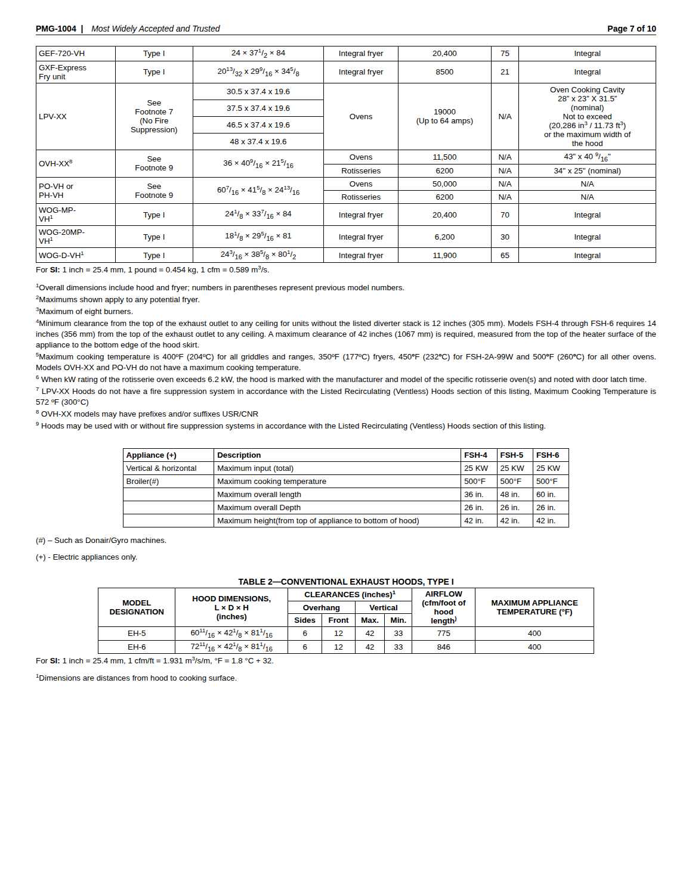PMG-1004 | Most Widely Accepted and Trusted
Page 7 of 10
| GEF-720-VH | Type I | 24 × 37 1 / 2 × 84 | Integral fryer | 20,400 | 75 | Integral |
| GXF-Express Fry unit | Type I | 20 13 / 32 x 29 9 / 16 × 34 5 / 8 | Integral fryer | 8500 | 21 | Integral |
| LPV-XX | See Footnote 7 (No Fire Suppression) | 30.5 x 37.4 x 19.6 | Ovens | 19000 (Up to 64 amps) | N/A | Oven Cooking Cavity 28” x 23” X 31.5” (nominal) Not to exceed (20,286 in 3 / 11.73 ft 3 ) or the maximum width of the hood |
| 37.5 x 37.4 x 19.6 |
| 46.5 x 37.4 x 19.6 |
| 48 x 37.4 x 19.6 |
| OVH-XX 8 | See Footnote 9 | 36 × 40 9 / 16 × 21 5 / 16 | Ovens | 11,500 | N/A | 43" x 40 9 / 16 " |
| Rotisseries | 6200 | N/A | 34" x 25" (nominal) |
| PO-VH or PH-VH | See Footnote 9 | 60 7 / 16 × 41 5 / 8 × 24 13 / 16 | Ovens | 50,000 | N/A | N/A |
| Rotisseries | 6200 | N/A | N/A |
| WOG-MP- VH 1 | Type I | 24 1 / 8 × 33 7 / 16 × 84 | Integral fryer | 20,400 | 70 | Integral |
| WOG-20MP- VH 1 | Type I | 18 1 / 8 × 29 5 / 16 × 81 | Integral fryer | 6,200 | 30 | Integral |
| WOG-D-VH 1 | Type I | 24 3 / 16 × 38 5 / 8 × 80 1 / 2 | Integral fryer | 11,900 | 65 | Integral |
For SI: 1 inch = 25.4 mm, 1 pound = 0.454 kg, 1 cfm = 0.589 m3/s.
1Overall dimensions include hood and fryer; numbers in parentheses represent previous model numbers.
2Maximums shown apply to any potential fryer.
3Maximum of eight burners.
4Minimum clearance from the top of the exhaust outlet to any ceiling for units without the listed diverter stack is 12 inches (305 mm). Models FSH-4 through FSH-6 requires 14 inches (356 mm) from the top of the exhaust outlet to any ceiling. A maximum clearance of 42 inches (1067 mm) is required, measured from the top of the heater surface of the appliance to the bottom edge of the hood skirt.
5Maximum cooking temperature is 400ºF (204ºC) for all griddles and ranges, 350ºF (177ºC) fryers, 450º F (232º C) for FSH-2A-99W and 500º F (260º C) for all other ovens. Models OVH-XX and PO-VH do not have a maximum cooking temperature.
6 When kW rating of the rotisserie oven exceeds 6.2 kW, the hood is marked with the manufacturer and model of the specific rotisserie oven(s) and noted with door latch time.
7 LPV-XX Hoods do not have a fire suppression system in accordance with the Listed Recirculating (Ventless) Hoods section of this listing, Maximum Cooking Temperature is 572 ºF (300°C)
8 OVH-XX models may have prefixes and/or suffixes USR/CNR
9 Hoods may be used with or without fire suppression systems in accordance with the Listed Recirculating (Ventless) Hoods section of this listing.
| Appliance (+) | Description | FSH-4 | FSH-5 | FSH-6 |
| --- | --- | --- | --- | --- |
| Vertical & horizontal | Maximum input (total) | 25 KW | 25 KW | 25 KW |
| Broiler(#) | Maximum cooking temperature | 500°F | 500°F | 500°F |
| | Maximum overall length | 36 in. | 48 in. | 60 in. |
| | Maximum overall Depth | 26 in. | 26 in. | 26 in. |
| | Maximum height(from top of appliance to bottom of hood) | 42 in. | 42 in. | 42 in. |
(#) – Such as Donair/Gyro machines.
(+) - Electric appliances only.
TABLE 2—CONVENTIONAL EXHAUST HOODS, TYPE I
| MODEL DESIGNATION | HOOD DIMENSIONS, L × D × H (inches) | CLEARANCES (inches) 1 | AIRFLOW (cfm/foot of hood length ) | MAXIMUM APPLIANCE TEMPERATURE (°F) |
| --- | --- | --- | --- | --- |
| Overhang | Vertical |
| Sides | Front | Max. | Min. |
| EH-5 | 60 11 / 16 × 42 1 / 8 × 81 1 / 16 | 6 | 12 | 42 | 33 | 775 | 400 |
| EH-6 | 72 11 / 16 × 42 1 / 8 × 81 1 / 16 | 6 | 12 | 42 | 33 | 846 | 400 |
For SI: 1 inch = 25.4 mm, 1 cfm/ft = 1.931 m3/s/m, °F = 1.8 °C + 32.
1Dimensions are distances from hood to cooking surface.